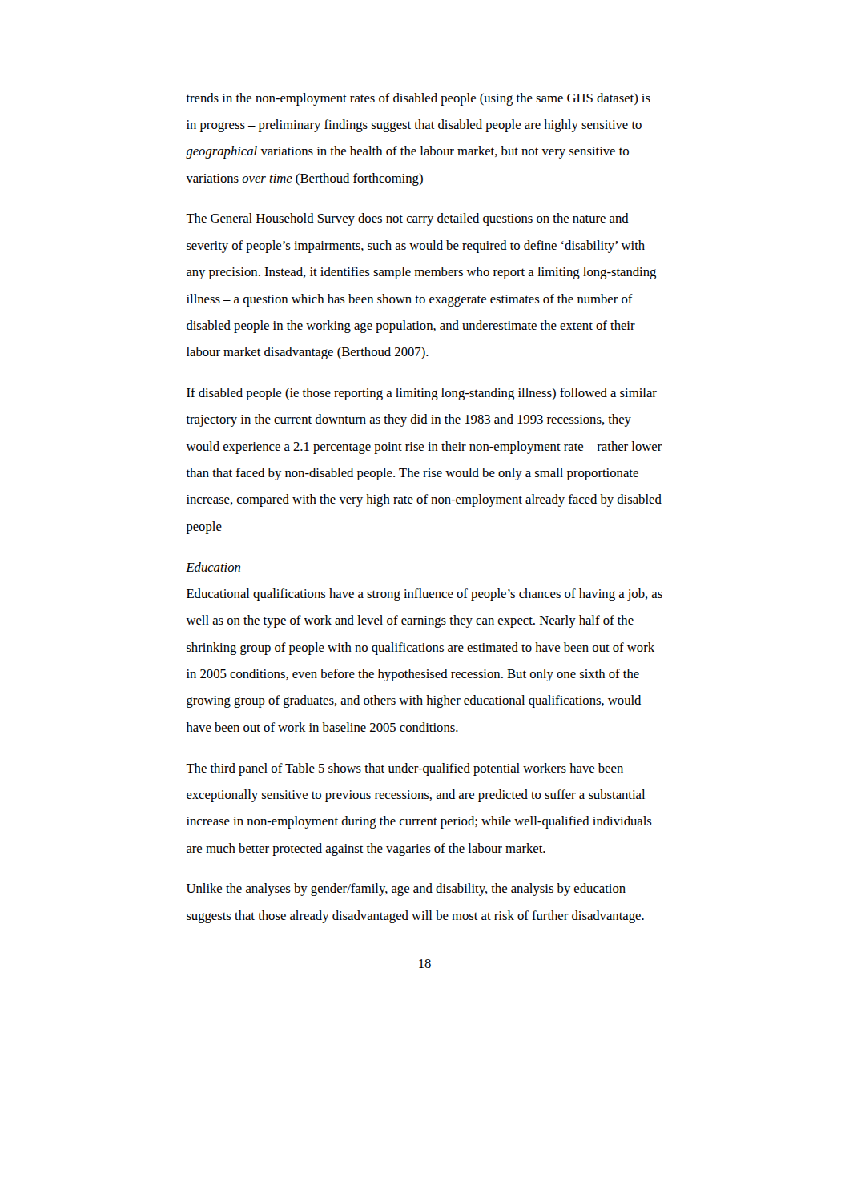trends in the non-employment rates of disabled people (using the same GHS dataset) is in progress – preliminary findings suggest that disabled people are highly sensitive to geographical variations in the health of the labour market, but not very sensitive to variations over time (Berthoud forthcoming)
The General Household Survey does not carry detailed questions on the nature and severity of people’s impairments, such as would be required to define ‘disability’ with any precision. Instead, it identifies sample members who report a limiting long-standing illness – a question which has been shown to exaggerate estimates of the number of disabled people in the working age population, and underestimate the extent of their labour market disadvantage (Berthoud 2007).
If disabled people (ie those reporting a limiting long-standing illness) followed a similar trajectory in the current downturn as they did in the 1983 and 1993 recessions, they would experience a 2.1 percentage point rise in their non-employment rate – rather lower than that faced by non-disabled people. The rise would be only a small proportionate increase, compared with the very high rate of non-employment already faced by disabled people
Education
Educational qualifications have a strong influence of people’s chances of having a job, as well as on the type of work and level of earnings they can expect. Nearly half of the shrinking group of people with no qualifications are estimated to have been out of work in 2005 conditions, even before the hypothesised recession. But only one sixth of the growing group of graduates, and others with higher educational qualifications, would have been out of work in baseline 2005 conditions.
The third panel of Table 5 shows that under-qualified potential workers have been exceptionally sensitive to previous recessions, and are predicted to suffer a substantial increase in non-employment during the current period; while well-qualified individuals are much better protected against the vagaries of the labour market.
Unlike the analyses by gender/family, age and disability, the analysis by education suggests that those already disadvantaged will be most at risk of further disadvantage.
18